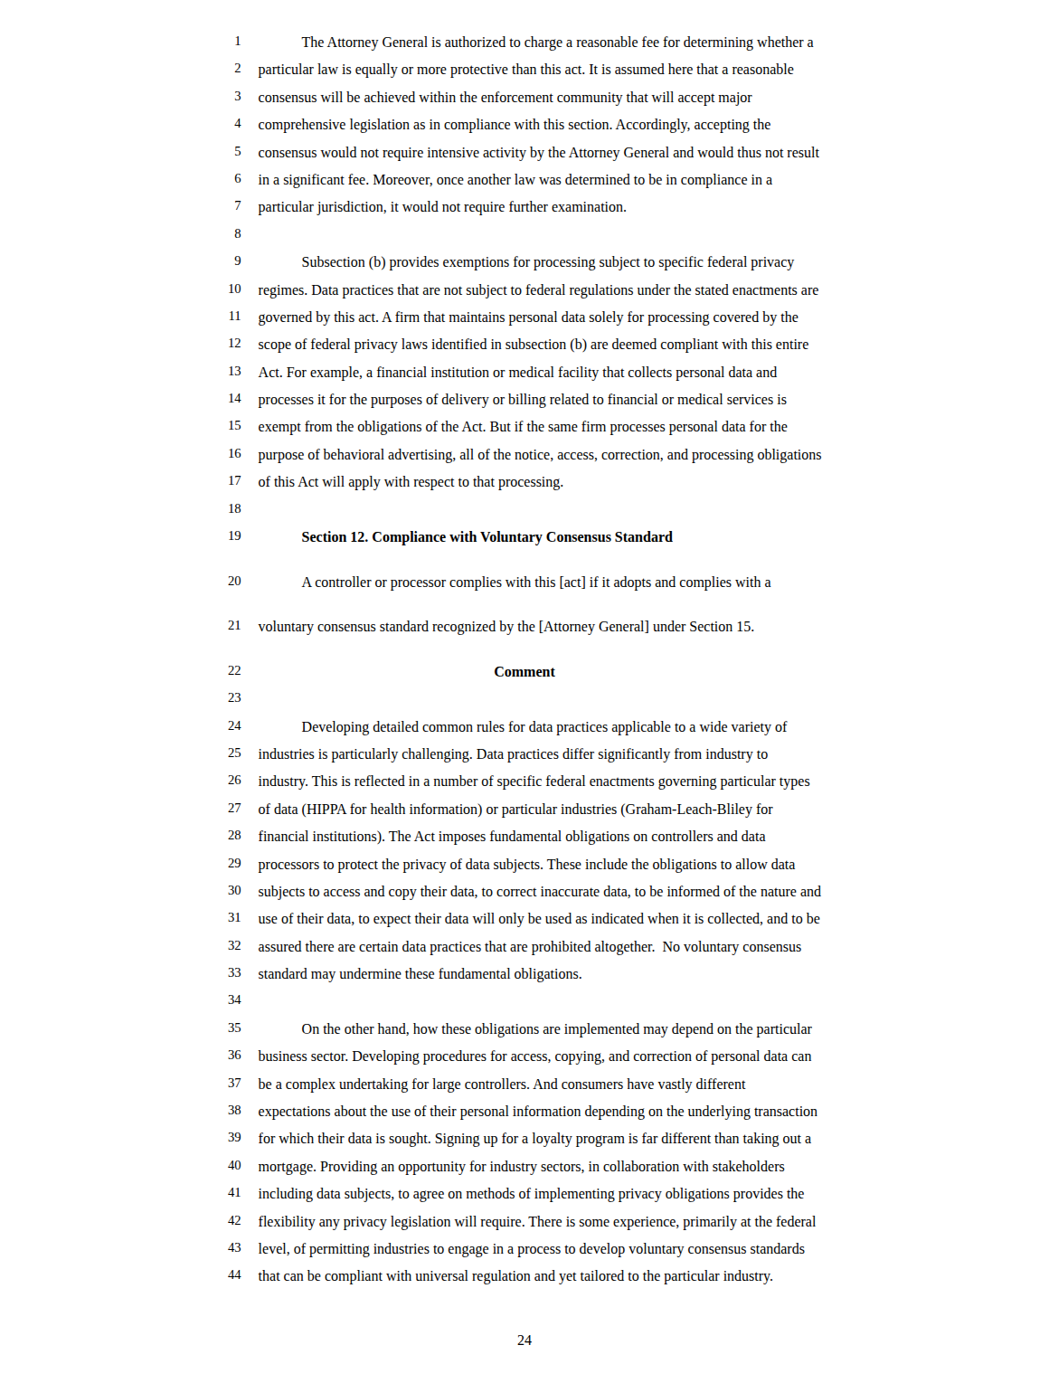The Attorney General is authorized to charge a reasonable fee for determining whether a
particular law is equally or more protective than this act. It is assumed here that a reasonable
consensus will be achieved within the enforcement community that will accept major
comprehensive legislation as in compliance with this section. Accordingly, accepting the
consensus would not require intensive activity by the Attorney General and would thus not result
in a significant fee. Moreover, once another law was determined to be in compliance in a
particular jurisdiction, it would not require further examination.
Subsection (b) provides exemptions for processing subject to specific federal privacy
regimes. Data practices that are not subject to federal regulations under the stated enactments are
governed by this act. A firm that maintains personal data solely for processing covered by the
scope of federal privacy laws identified in subsection (b) are deemed compliant with this entire
Act. For example, a financial institution or medical facility that collects personal data and
processes it for the purposes of delivery or billing related to financial or medical services is
exempt from the obligations of the Act. But if the same firm processes personal data for the
purpose of behavioral advertising, all of the notice, access, correction, and processing obligations
of this Act will apply with respect to that processing.
Section 12. Compliance with Voluntary Consensus Standard
A controller or processor complies with this [act] if it adopts and complies with a
voluntary consensus standard recognized by the [Attorney General] under Section 15.
Comment
Developing detailed common rules for data practices applicable to a wide variety of
industries is particularly challenging. Data practices differ significantly from industry to
industry. This is reflected in a number of specific federal enactments governing particular types
of data (HIPPA for health information) or particular industries (Graham-Leach-Bliley for
financial institutions). The Act imposes fundamental obligations on controllers and data
processors to protect the privacy of data subjects. These include the obligations to allow data
subjects to access and copy their data, to correct inaccurate data, to be informed of the nature and
use of their data, to expect their data will only be used as indicated when it is collected, and to be
assured there are certain data practices that are prohibited altogether. No voluntary consensus
standard may undermine these fundamental obligations.
On the other hand, how these obligations are implemented may depend on the particular
business sector. Developing procedures for access, copying, and correction of personal data can
be a complex undertaking for large controllers. And consumers have vastly different
expectations about the use of their personal information depending on the underlying transaction
for which their data is sought. Signing up for a loyalty program is far different than taking out a
mortgage. Providing an opportunity for industry sectors, in collaboration with stakeholders
including data subjects, to agree on methods of implementing privacy obligations provides the
flexibility any privacy legislation will require. There is some experience, primarily at the federal
level, of permitting industries to engage in a process to develop voluntary consensus standards
that can be compliant with universal regulation and yet tailored to the particular industry.
24